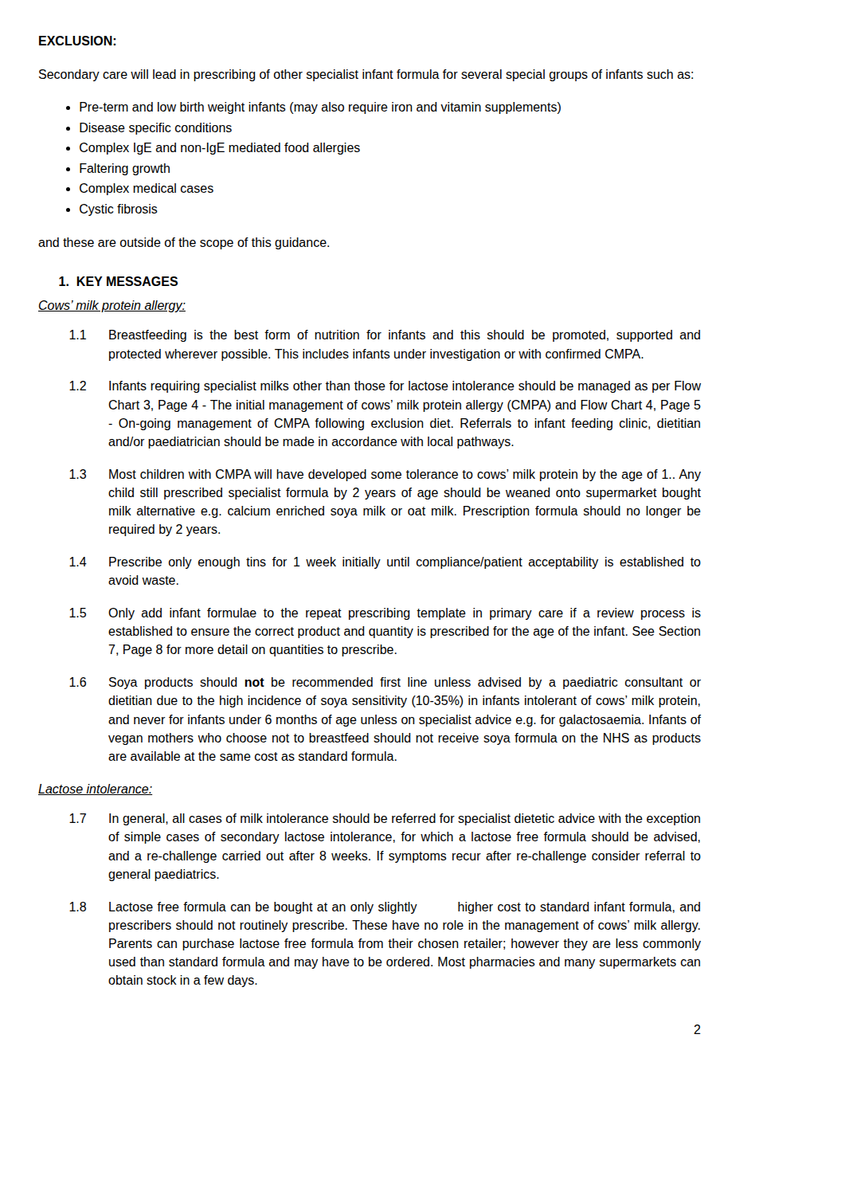EXCLUSION:
Secondary care will lead in prescribing of other specialist infant formula for several special groups of infants such as:
Pre-term and low birth weight infants (may also require iron and vitamin supplements)
Disease specific conditions
Complex IgE and non-IgE mediated food allergies
Faltering growth
Complex medical cases
Cystic fibrosis
and these are outside of the scope of this guidance.
1. KEY MESSAGES
Cows’ milk protein allergy:
1.1 Breastfeeding is the best form of nutrition for infants and this should be promoted, supported and protected wherever possible. This includes infants under investigation or with confirmed CMPA.
1.2 Infants requiring specialist milks other than those for lactose intolerance should be managed as per Flow Chart 3, Page 4 - The initial management of cows’ milk protein allergy (CMPA) and Flow Chart 4, Page 5 - On-going management of CMPA following exclusion diet. Referrals to infant feeding clinic, dietitian and/or paediatrician should be made in accordance with local pathways.
1.3 Most children with CMPA will have developed some tolerance to cows’ milk protein by the age of 1.. Any child still prescribed specialist formula by 2 years of age should be weaned onto supermarket bought milk alternative e.g. calcium enriched soya milk or oat milk. Prescription formula should no longer be required by 2 years.
1.4 Prescribe only enough tins for 1 week initially until compliance/patient acceptability is established to avoid waste.
1.5 Only add infant formulae to the repeat prescribing template in primary care if a review process is established to ensure the correct product and quantity is prescribed for the age of the infant. See Section 7, Page 8 for more detail on quantities to prescribe.
1.6 Soya products should not be recommended first line unless advised by a paediatric consultant or dietitian due to the high incidence of soya sensitivity (10-35%) in infants intolerant of cows’ milk protein, and never for infants under 6 months of age unless on specialist advice e.g. for galactosaemia. Infants of vegan mothers who choose not to breastfeed should not receive soya formula on the NHS as products are available at the same cost as standard formula.
Lactose intolerance:
1.7 In general, all cases of milk intolerance should be referred for specialist dietetic advice with the exception of simple cases of secondary lactose intolerance, for which a lactose free formula should be advised, and a re-challenge carried out after 8 weeks. If symptoms recur after re-challenge consider referral to general paediatrics.
1.8 Lactose free formula can be bought at an only slightly higher cost to standard infant formula, and prescribers should not routinely prescribe. These have no role in the management of cows’ milk allergy. Parents can purchase lactose free formula from their chosen retailer; however they are less commonly used than standard formula and may have to be ordered. Most pharmacies and many supermarkets can obtain stock in a few days.
2